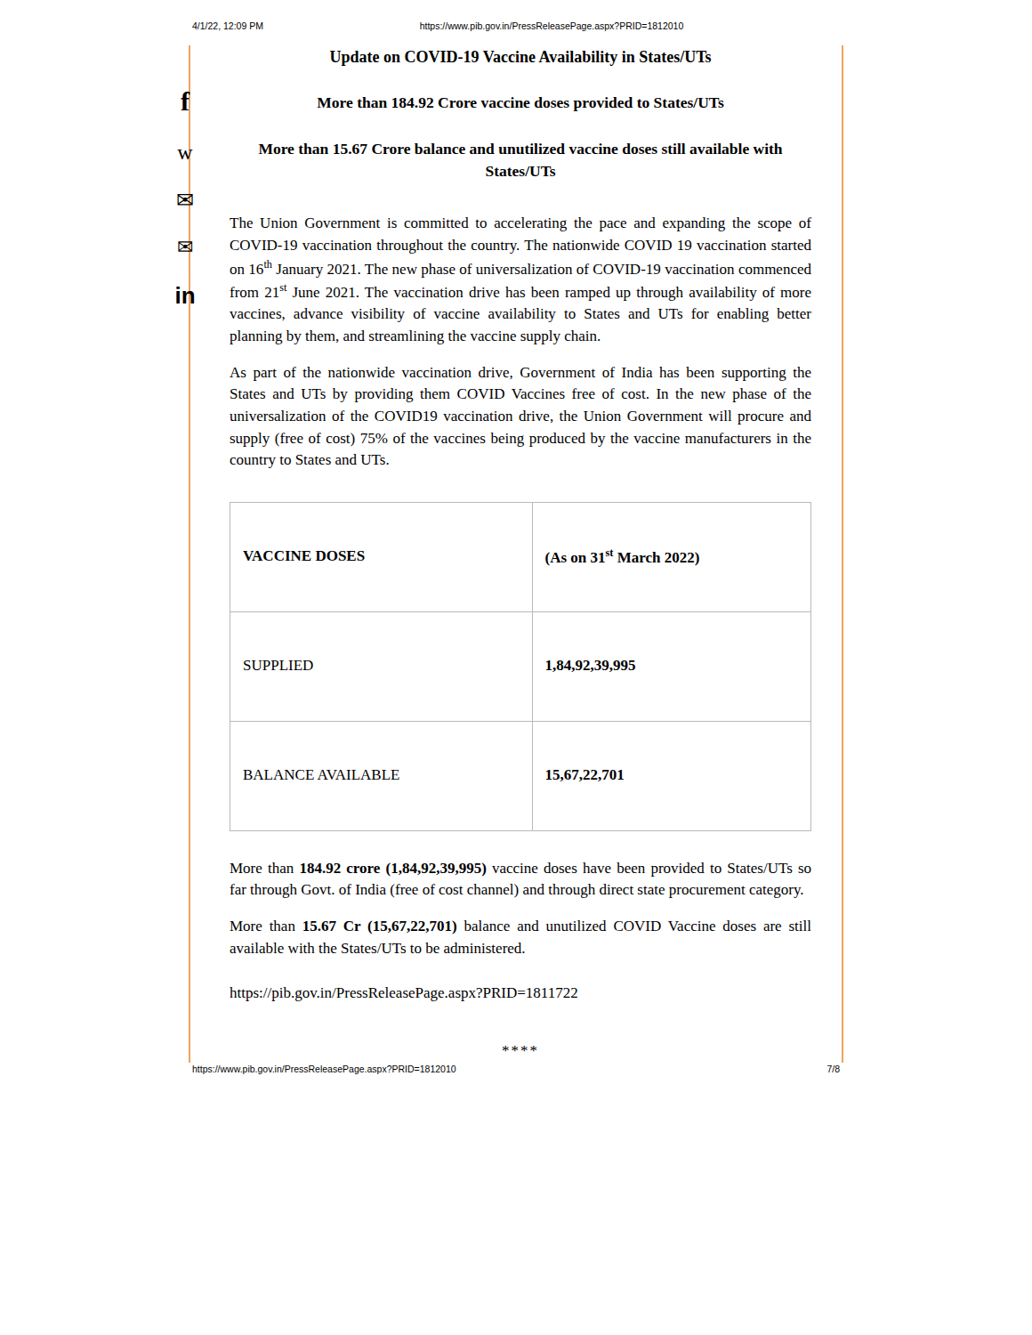4/1/22, 12:09 PM
https://www.pib.gov.in/PressReleasePage.aspx?PRID=1812010
f w ✉ ✉ in
Update on COVID-19 Vaccine Availability in States/UTs
More than 184.92 Crore vaccine doses provided to States/UTs
More than 15.67 Crore balance and unutilized vaccine doses still available with States/UTs
The Union Government is committed to accelerating the pace and expanding the scope of COVID-19 vaccination throughout the country. The nationwide COVID 19 vaccination started on 16th January 2021. The new phase of universalization of COVID-19 vaccination commenced from 21st June 2021. The vaccination drive has been ramped up through availability of more vaccines, advance visibility of vaccine availability to States and UTs for enabling better planning by them, and streamlining the vaccine supply chain.
As part of the nationwide vaccination drive, Government of India has been supporting the States and UTs by providing them COVID Vaccines free of cost. In the new phase of the universalization of the COVID19 vaccination drive, the Union Government will procure and supply (free of cost) 75% of the vaccines being produced by the vaccine manufacturers in the country to States and UTs.
| VACCINE DOSES | (As on 31 st March 2022) |
| SUPPLIED | 1,84,92,39,995 |
| BALANCE AVAILABLE | 15,67,22,701 |
More than 184.92 crore (1,84,92,39,995) vaccine doses have been provided to States/UTs so far through Govt. of India (free of cost channel) and through direct state procurement category.
More than 15.67 Cr (15,67,22,701) balance and unutilized COVID Vaccine doses are still available with the States/UTs to be administered.
https://pib.gov.in/PressReleasePage.aspx?PRID=1811722
****
https://www.pib.gov.in/PressReleasePage.aspx?PRID=1812010
7/8